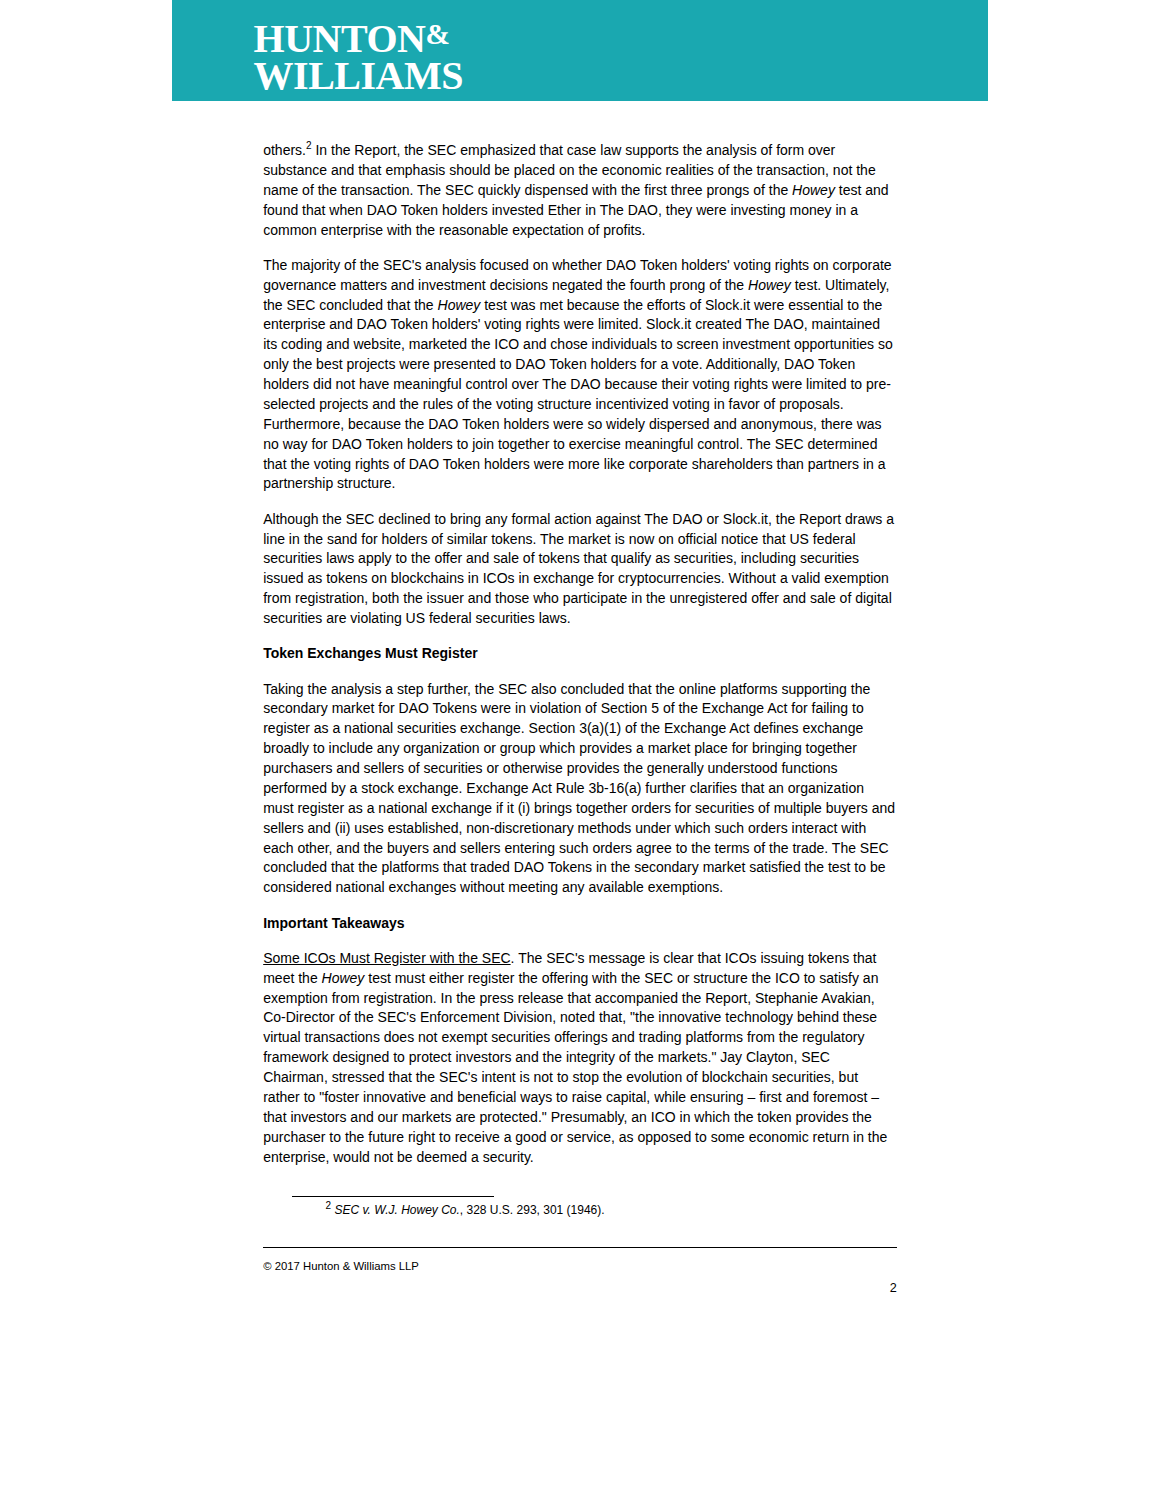HUNTON& WILLIAMS
others.2 In the Report, the SEC emphasized that case law supports the analysis of form over substance and that emphasis should be placed on the economic realities of the transaction, not the name of the transaction. The SEC quickly dispensed with the first three prongs of the Howey test and found that when DAO Token holders invested Ether in The DAO, they were investing money in a common enterprise with the reasonable expectation of profits.
The majority of the SEC's analysis focused on whether DAO Token holders' voting rights on corporate governance matters and investment decisions negated the fourth prong of the Howey test. Ultimately, the SEC concluded that the Howey test was met because the efforts of Slock.it were essential to the enterprise and DAO Token holders' voting rights were limited. Slock.it created The DAO, maintained its coding and website, marketed the ICO and chose individuals to screen investment opportunities so only the best projects were presented to DAO Token holders for a vote. Additionally, DAO Token holders did not have meaningful control over The DAO because their voting rights were limited to pre-selected projects and the rules of the voting structure incentivized voting in favor of proposals. Furthermore, because the DAO Token holders were so widely dispersed and anonymous, there was no way for DAO Token holders to join together to exercise meaningful control. The SEC determined that the voting rights of DAO Token holders were more like corporate shareholders than partners in a partnership structure.
Although the SEC declined to bring any formal action against The DAO or Slock.it, the Report draws a line in the sand for holders of similar tokens. The market is now on official notice that US federal securities laws apply to the offer and sale of tokens that qualify as securities, including securities issued as tokens on blockchains in ICOs in exchange for cryptocurrencies. Without a valid exemption from registration, both the issuer and those who participate in the unregistered offer and sale of digital securities are violating US federal securities laws.
Token Exchanges Must Register
Taking the analysis a step further, the SEC also concluded that the online platforms supporting the secondary market for DAO Tokens were in violation of Section 5 of the Exchange Act for failing to register as a national securities exchange. Section 3(a)(1) of the Exchange Act defines exchange broadly to include any organization or group which provides a market place for bringing together purchasers and sellers of securities or otherwise provides the generally understood functions performed by a stock exchange. Exchange Act Rule 3b-16(a) further clarifies that an organization must register as a national exchange if it (i) brings together orders for securities of multiple buyers and sellers and (ii) uses established, non-discretionary methods under which such orders interact with each other, and the buyers and sellers entering such orders agree to the terms of the trade. The SEC concluded that the platforms that traded DAO Tokens in the secondary market satisfied the test to be considered national exchanges without meeting any available exemptions.
Important Takeaways
Some ICOs Must Register with the SEC. The SEC's message is clear that ICOs issuing tokens that meet the Howey test must either register the offering with the SEC or structure the ICO to satisfy an exemption from registration. In the press release that accompanied the Report, Stephanie Avakian, Co-Director of the SEC's Enforcement Division, noted that, "the innovative technology behind these virtual transactions does not exempt securities offerings and trading platforms from the regulatory framework designed to protect investors and the integrity of the markets." Jay Clayton, SEC Chairman, stressed that the SEC's intent is not to stop the evolution of blockchain securities, but rather to "foster innovative and beneficial ways to raise capital, while ensuring – first and foremost – that investors and our markets are protected." Presumably, an ICO in which the token provides the purchaser to the future right to receive a good or service, as opposed to some economic return in the enterprise, would not be deemed a security.
2 SEC v. W.J. Howey Co., 328 U.S. 293, 301 (1946).
© 2017 Hunton & Williams LLP
2